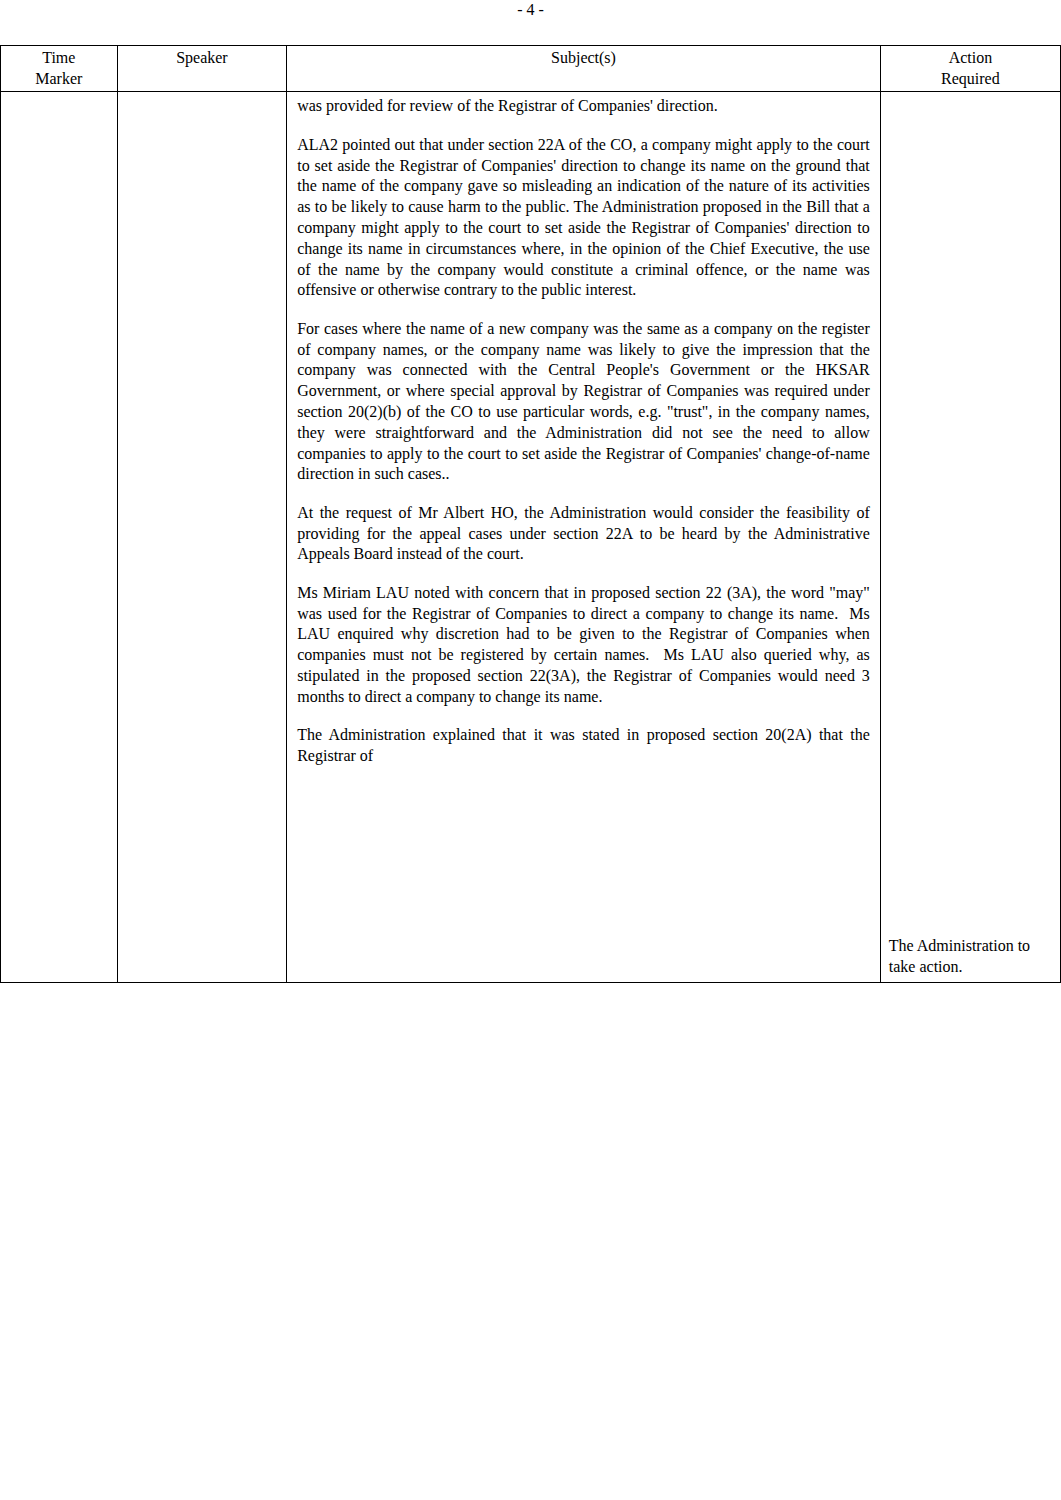- 4 -
| Time Marker | Speaker | Subject(s) | Action Required |
| --- | --- | --- | --- |
| | | was provided for review of the Registrar of Companies' direction. ALA2 pointed out that under section 22A of the CO, a company might apply to the court to set aside the Registrar of Companies' direction to change its name on the ground that the name of the company gave so misleading an indication of the nature of its activities as to be likely to cause harm to the public. The Administration proposed in the Bill that a company might apply to the court to set aside the Registrar of Companies' direction to change its name in circumstances where, in the opinion of the Chief Executive, the use of the name by the company would constitute a criminal offence, or the name was offensive or otherwise contrary to the public interest. For cases where the name of a new company was the same as a company on the register of company names, or the company name was likely to give the impression that the company was connected with the Central People's Government or the HKSAR Government, or where special approval by Registrar of Companies was required under section 20(2)(b) of the CO to use particular words, e.g. "trust", in the company names, they were straightforward and the Administration did not see the need to allow companies to apply to the court to set aside the Registrar of Companies' change-of-name direction in such cases.. At the request of Mr Albert HO, the Administration would consider the feasibility of providing for the appeal cases under section 22A to be heard by the Administrative Appeals Board instead of the court. Ms Miriam LAU noted with concern that in proposed section 22 (3A), the word "may" was used for the Registrar of Companies to direct a company to change its name. Ms LAU enquired why discretion had to be given to the Registrar of Companies when companies must not be registered by certain names. Ms LAU also queried why, as stipulated in the proposed section 22(3A), the Registrar of Companies would need 3 months to direct a company to change its name. The Administration explained that it was stated in proposed section 20(2A) that the Registrar of | The Administration to take action. |